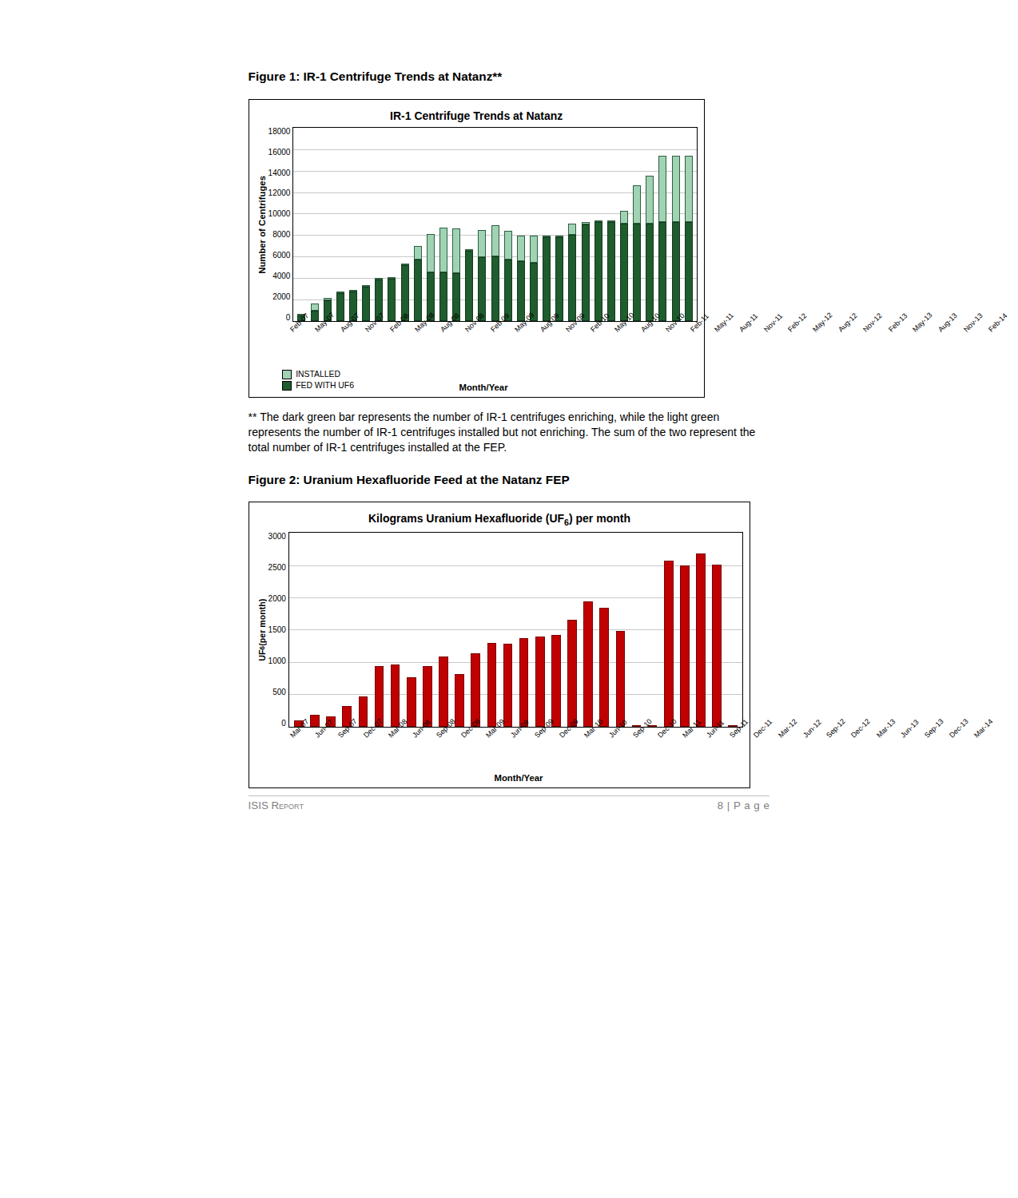Figure 1: IR-1 Centrifuge Trends at Natanz**
IR-1 Centrifuge Trends at Natanz
Number of Centrifuges
18000 16000 14000 12000 10000 8000 6000 4000 2000 0
Feb-07
May-07
Aug-07
Nov-07
Feb-08
May-08
Aug-08
Nov-08
Feb-09
May-09
Aug-09
Nov-09
Feb-10
May-10
Aug-10
Nov-10
Feb-11
May-11
Aug-11
Nov-11
Feb-12
May-12
Aug-12
Nov-12
Feb-13
May-13
Aug-13
Nov-13
Feb-14
INSTALLED
FED WITH UF6
Month/Year
** The dark green bar represents the number of IR-1 centrifuges enriching, while the light green represents the number of IR-1 centrifuges installed but not enriching. The sum of the two represent the total number of IR-1 centrifuges installed at the FEP.
Figure 2: Uranium Hexafluoride Feed at the Natanz FEP
Kilograms Uranium Hexafluoride (UF6) per month
UF6 (per month)
3000 2500 2000 1500 1000 500 0
Mar-07
Jun-07
Sep-07
Dec-07
Mar-08
Jun-08
Sep-08
Dec-08
Mar-09
Jun-09
Sep-09
Dec-09
Mar-10
Jun-10
Sep-10
Dec-10
Mar-11
Jun-11
Sep-11
Dec-11
Mar-12
Jun-12
Sep-12
Dec-12
Mar-13
Jun-13
Sep-13
Dec-13
Mar-14
Month/Year
ISIS Report
8 | P a g e